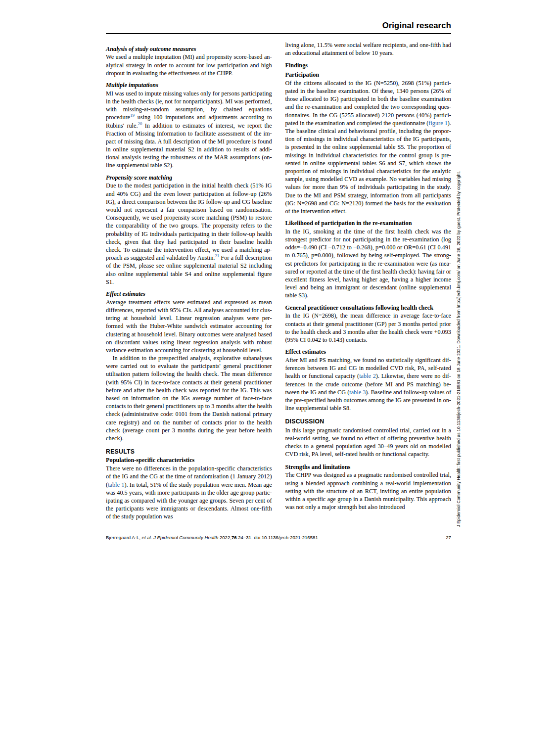J Epidemiol Community Health: first published as 10.1136/jech-2021-216581 on 18 June 2021. Downloaded from http://jech.bmj.com/ on June 26, 2022 by guest. Protected by copyright.
Original research
Analysis of study outcome measures
We used a multiple imputation (MI) and propensity score-based analytical strategy in order to account for low participation and high dropout in evaluating the effectiveness of the CHPP.
Multiple imputations
MI was used to impute missing values only for persons participating in the health checks (ie, not for nonparticipants). MI was performed, with missing-at-random assumption, by chained equations procedure19 using 100 imputations and adjustments according to Rubins' rule.20 In addition to estimates of interest, we report the Fraction of Missing Information to facilitate assessment of the impact of missing data. A full description of the MI procedure is found in online supplemental material S2 in addition to results of additional analysis testing the robustness of the MAR assumptions (online supplemental table S2).
Propensity score matching
Due to the modest participation in the initial health check (51% IG and 40% CG) and the even lower participation at follow-up (26% IG), a direct comparison between the IG follow-up and CG baseline would not represent a fair comparison based on randomisation. Consequently, we used propensity score matching (PSM) to restore the comparability of the two groups. The propensity refers to the probability of IG individuals participating in their follow-up health check, given that they had participated in their baseline health check. To estimate the intervention effect, we used a matching approach as suggested and validated by Austin.21 For a full description of the PSM, please see online supplemental material S2 including also online supplemental table S4 and online supplemental figure S1.
Effect estimates
Average treatment effects were estimated and expressed as mean differences, reported with 95% CIs. All analyses accounted for clustering at household level. Linear regression analyses were performed with the Huber-White sandwich estimator accounting for clustering at household level. Binary outcomes were analysed based on discordant values using linear regression analysis with robust variance estimation accounting for clustering at household level.
In addition to the prespecified analysis, explorative subanalyses were carried out to evaluate the participants' general practitioner utilisation pattern following the health check. The mean difference (with 95% CI) in face-to-face contacts at their general practitioner before and after the health check was reported for the IG. This was based on information on the IGs average number of face-to-face contacts to their general practitioners up to 3 months after the health check (administrative code: 0101 from the Danish national primary care registry) and on the number of contacts prior to the health check (average count per 3 months during the year before health check).
RESULTS
Population-specific characteristics
There were no differences in the population-specific characteristics of the IG and the CG at the time of randomisation (1 January 2012) (table 1). In total, 51% of the study population were men. Mean age was 40.5 years, with more participants in the older age group participating as compared with the younger age groups. Seven per cent of the participants were immigrants or descendants. Almost one-fifth of the study population was
living alone, 11.5% were social welfare recipients, and one-fifth had an educational attainment of below 10 years.
Findings
Participation
Of the citizens allocated to the IG (N=5250), 2698 (51%) participated in the baseline examination. Of these, 1340 persons (26% of those allocated to IG) participated in both the baseline examination and the re-examination and completed the two corresponding questionnaires. In the CG (5255 allocated) 2120 persons (40%) participated in the examination and completed the questionnaire (figure 1). The baseline clinical and behavioural profile, including the proportion of missings in individual characteristics of the IG participants, is presented in the online supplemental table S5. The proportion of missings in individual characteristics for the control group is presented in online supplemental tables S6 and S7, which shows the proportion of missings in individual characteristics for the analytic sample, using modelled CVD as example. No variables had missing values for more than 9% of individuals participating in the study. Due to the MI and PSM strategy, information from all participants (IG: N=2698 and CG: N=2120) formed the basis for the evaluation of the intervention effect.
Likelihood of participation in the re-examination
In the IG, smoking at the time of the first health check was the strongest predictor for not participating in the re-examination (log odds=−0.490 (CI −0.712 to −0.268), p=0.000 or OR=0.61 (CI 0.491 to 0.765), p=0.000), followed by being self-employed. The strongest predictors for participating in the re-examination were (as measured or reported at the time of the first health check): having fair or excellent fitness level, having higher age, having a higher income level and being an immigrant or descendant (online supplemental table S3).
General practitioner consultations following health check
In the IG (N=2698), the mean difference in average face-to-face contacts at their general practitioner (GP) per 3 months period prior to the health check and 3 months after the health check were +0.093 (95% CI 0.042 to 0.143) contacts.
Effect estimates
After MI and PS matching, we found no statistically significant differences between IG and CG in modelled CVD risk, PA, self-rated health or functional capacity (table 2). Likewise, there were no differences in the crude outcome (before MI and PS matching) between the IG and the CG (table 3). Baseline and follow-up values of the pre-specified health outcomes among the IG are presented in online supplemental table S8.
DISCUSSION
In this large pragmatic randomised controlled trial, carried out in a real-world setting, we found no effect of offering preventive health checks to a general population aged 30–49 years old on modelled CVD risk, PA level, self-rated health or functional capacity.
Strengths and limitations
The CHPP was designed as a pragmatic randomised controlled trial, using a blended approach combining a real-world implementation setting with the structure of an RCT, inviting an entire population within a specific age group in a Danish municipality. This approach was not only a major strength but also introduced
Bjerregaard A-L, et al. J Epidemiol Community Health 2022;76:24–31. doi:10.1136/jech-2021-216581 27